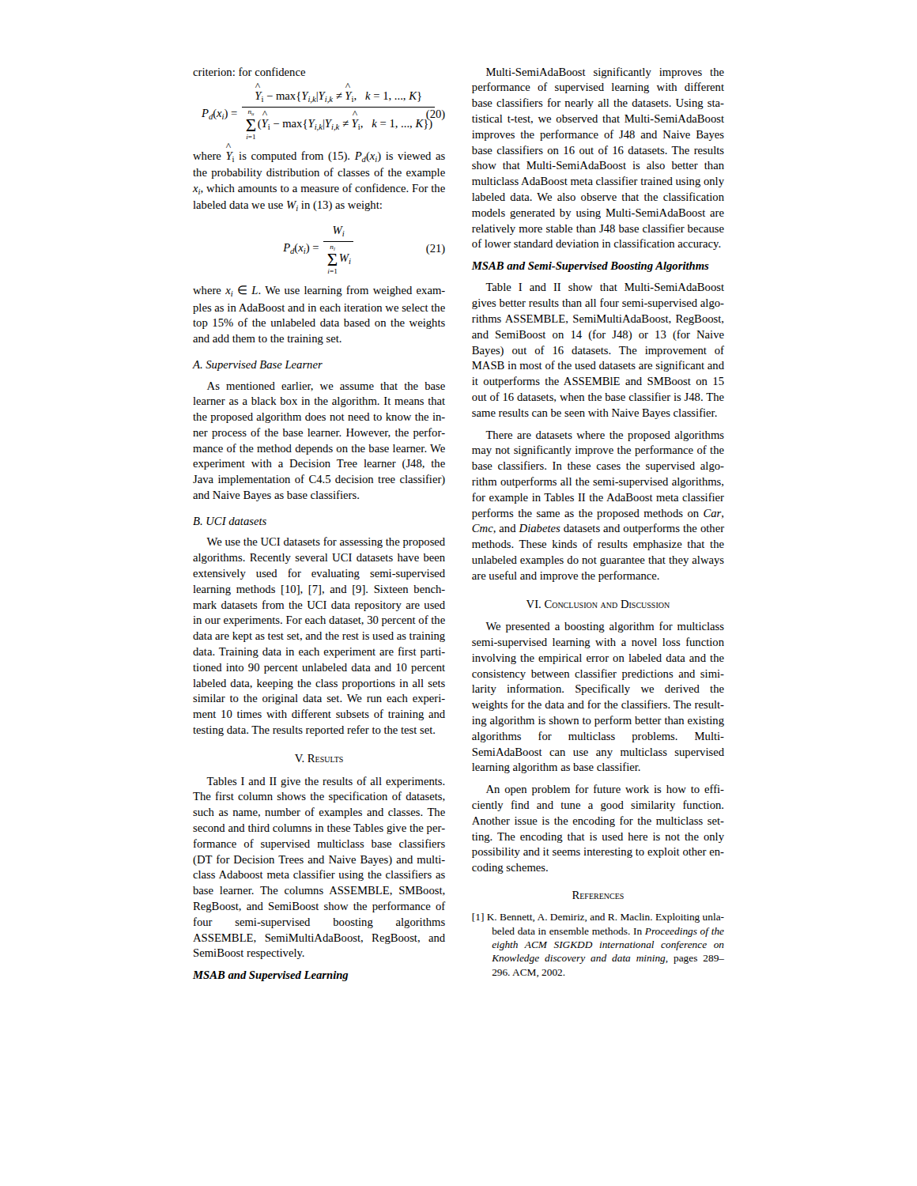criterion: for confidence
Pd(xi) = Yi − max{Yi,k|Yi,k ≠ Yi, k = 1, ..., K} nu Σi=1(Yi − max{Yi,k|Yi,k ≠ Yi, k = 1, ..., K}) (20)
where Yi is computed from (15). Pd(xi) is viewed as the probability distribution of classes of the example xi, which amounts to a measure of confidence. For the labeled data we use Wi in (13) as weight:
Pd(xi) = Wi nl Σi=1 Wi (21)
where xi ∈ L. We use learning from weighed examples as in AdaBoost and in each iteration we select the top 15% of the unlabeled data based on the weights and add them to the training set.
A. Supervised Base Learner
As mentioned earlier, we assume that the base learner as a black box in the algorithm. It means that the proposed algorithm does not need to know the inner process of the base learner. However, the performance of the method depends on the base learner. We experiment with a Decision Tree learner (J48, the Java implementation of C4.5 decision tree classifier) and Naive Bayes as base classifiers.
B. UCI datasets
We use the UCI datasets for assessing the proposed algorithms. Recently several UCI datasets have been extensively used for evaluating semi-supervised learning methods [10], [7], and [9]. Sixteen benchmark datasets from the UCI data repository are used in our experiments. For each dataset, 30 percent of the data are kept as test set, and the rest is used as training data. Training data in each experiment are first partitioned into 90 percent unlabeled data and 10 percent labeled data, keeping the class proportions in all sets similar to the original data set. We run each experiment 10 times with different subsets of training and testing data. The results reported refer to the test set.
V. Results
Tables I and II give the results of all experiments. The first column shows the specification of datasets, such as name, number of examples and classes. The second and third columns in these Tables give the performance of supervised multiclass base classifiers (DT for Decision Trees and Naive Bayes) and multiclass Adaboost meta classifier using the classifiers as base learner. The columns ASSEMBLE, SMBoost, RegBoost, and SemiBoost show the performance of four semi-supervised boosting algorithms ASSEMBLE, SemiMultiAdaBoost, RegBoost, and SemiBoost respectively.
MSAB and Supervised Learning
Multi-SemiAdaBoost significantly improves the performance of supervised learning with different base classifiers for nearly all the datasets. Using statistical t-test, we observed that Multi-SemiAdaBoost improves the performance of J48 and Naive Bayes base classifiers on 16 out of 16 datasets. The results show that Multi-SemiAdaBoost is also better than multiclass AdaBoost meta classifier trained using only labeled data. We also observe that the classification models generated by using Multi-SemiAdaBoost are relatively more stable than J48 base classifier because of lower standard deviation in classification accuracy.
MSAB and Semi-Supervised Boosting Algorithms
Table I and II show that Multi-SemiAdaBoost gives better results than all four semi-supervised algorithms ASSEMBLE, SemiMultiAdaBoost, RegBoost, and SemiBoost on 14 (for J48) or 13 (for Naive Bayes) out of 16 datasets. The improvement of MASB in most of the used datasets are significant and it outperforms the ASSEMBlE and SMBoost on 15 out of 16 datasets, when the base classifier is J48. The same results can be seen with Naive Bayes classifier.
There are datasets where the proposed algorithms may not significantly improve the performance of the base classifiers. In these cases the supervised algorithm outperforms all the semi-supervised algorithms, for example in Tables II the AdaBoost meta classifier performs the same as the proposed methods on Car, Cmc, and Diabetes datasets and outperforms the other methods. These kinds of results emphasize that the unlabeled examples do not guarantee that they always are useful and improve the performance.
VI. Conclusion and Discussion
We presented a boosting algorithm for multiclass semi-supervised learning with a novel loss function involving the empirical error on labeled data and the consistency between classifier predictions and similarity information. Specifically we derived the weights for the data and for the classifiers. The resulting algorithm is shown to perform better than existing algorithms for multiclass problems. Multi-SemiAdaBoost can use any multiclass supervised learning algorithm as base classifier.
An open problem for future work is how to efficiently find and tune a good similarity function. Another issue is the encoding for the multiclass setting. The encoding that is used here is not the only possibility and it seems interesting to exploit other encoding schemes.
References
[1] K. Bennett, A. Demiriz, and R. Maclin. Exploiting unlabeled data in ensemble methods. In Proceedings of the eighth ACM SIGKDD international conference on Knowledge discovery and data mining, pages 289–296. ACM, 2002.